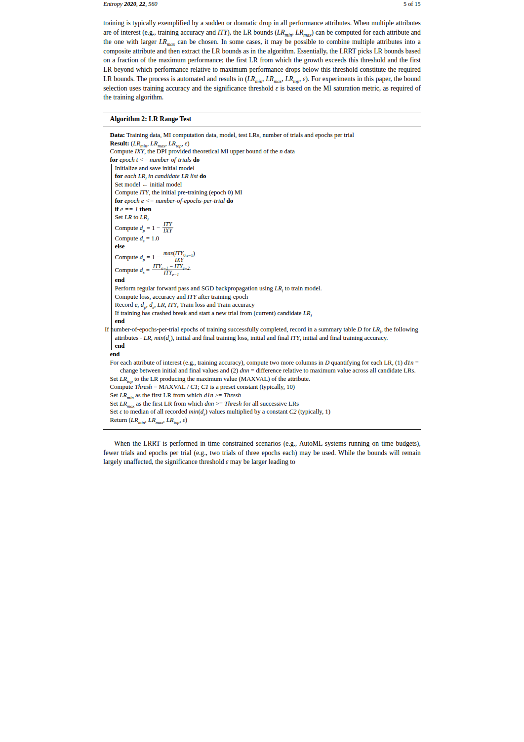Entropy 2020, 22, 560 5 of 15
training is typically exemplified by a sudden or dramatic drop in all performance attributes. When multiple attributes are of interest (e.g., training accuracy and ITY), the LR bounds (LRmin, LRmax) can be computed for each attribute and the one with larger LRmax can be chosen. In some cases, it may be possible to combine multiple attributes into a composite attribute and then extract the LR bounds as in the algorithm. Essentially, the LRRT picks LR bounds based on a fraction of the maximum performance; the first LR from which the growth exceeds this threshold and the first LR beyond which performance relative to maximum performance drops below this threshold constitute the required LR bounds. The process is automated and results in (LRmin, LRmax, LRtop, ε). For experiments in this paper, the bound selection uses training accuracy and the significance threshold ε is based on the MI saturation metric, as required of the training algorithm.
Algorithm 2: LR Range Test
Data: Training data, MI computation data, model, test LRs, number of trials and epochs per trial Result: (LRmin, LRmax, LRtop, ε) Compute IXY, the DPI provided theoretical MI upper bound of the n data for epoch t <= number-of-trials do Initialize and save initial model for each LRi in candidate LR list do Set model ← initial model Compute ITY, the initial pre-training (epoch 0) MI for epoch e <= number-of-epochs-per-trial do if e == 1 then Set LR to LRi Compute dp = 1 − ITY IXY Compute ds = 1.0 else Compute dp = 1 − max(ITY0:e−1) IXY Compute ds = ITYe−1 − ITYe−2 ITYe−1 end Perform regular forward pass and SGD backpropagation using LRi to train model. Compute loss, accuracy and ITY after training-epoch Record e, dp, ds, LR, ITY, Train loss and Train accuracy If training has crashed break and start a new trial from (current) candidate LRi end If number-of-epochs-per-trial epochs of training successfully completed, record in a summary table D for LRi, the following attributes - LR, min(ds), initial and final training loss, initial and final ITY, initial and final training accuracy. end end For each attribute of interest (e.g., training accuracy), compute two more columns in D quantifying for each LR, (1) d1n = change between initial and final values and (2) dnn = difference relative to maximum value across all candidate LRs. Set LRtop to the LR producing the maximum value (MAXVAL) of the attribute. Compute Thresh = MAXVAL / C1; C1 is a preset constant (typically, 10) Set LRmin as the first LR from which d1n >= Thresh Set LRmax as the first LR from which dnn >= Thresh for all successive LRs Set ε to median of all recorded min(ds) values multiplied by a constant C2 (typically, 1) Return (LRmin, LRmax, LRtop, ε)
When the LRRT is performed in time constrained scenarios (e.g., AutoML systems running on time budgets), fewer trials and epochs per trial (e.g., two trials of three epochs each) may be used. While the bounds will remain largely unaffected, the significance threshold ε may be larger leading to